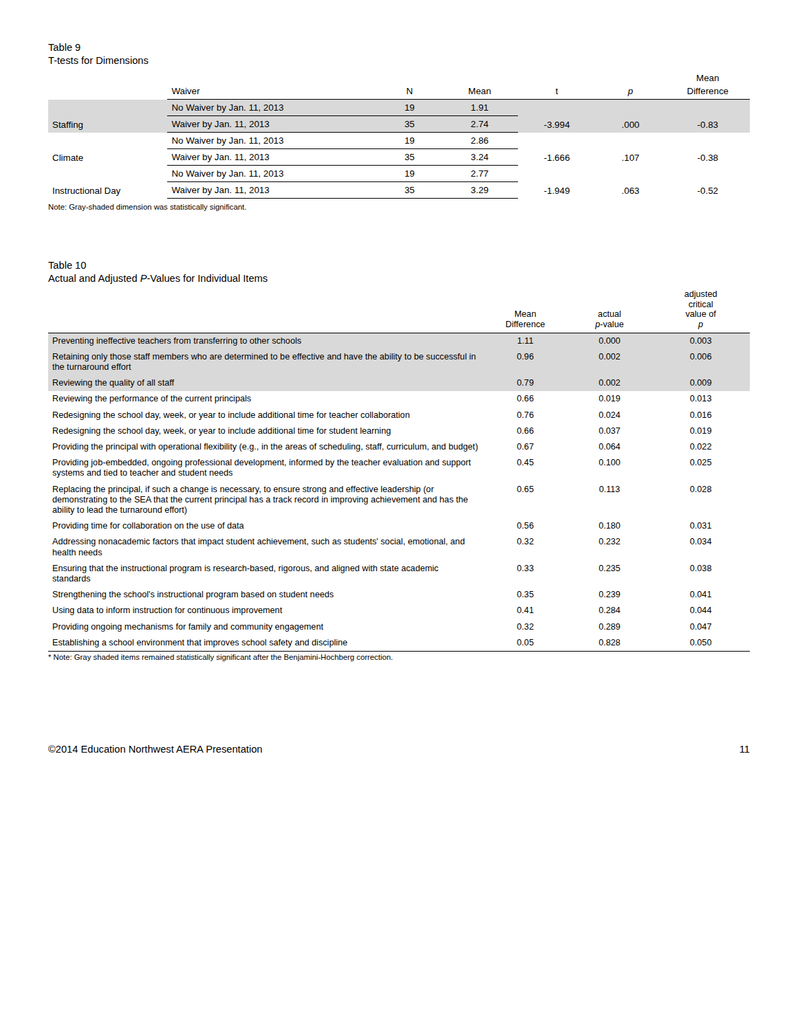Table 9 T-tests for Dimensions
| | | | | | | Mean |
| --- | --- | --- | --- | --- | --- | --- |
| | Waiver | N | Mean | t | p | Difference |
| Staffing | No Waiver by Jan. 11, 2013 | 19 | 1.91 | -3.994 | .000 | -0.83 |
| Waiver by Jan. 11, 2013 | 35 | 2.74 |
| Climate | No Waiver by Jan. 11, 2013 | 19 | 2.86 | -1.666 | .107 | -0.38 |
| Waiver by Jan. 11, 2013 | 35 | 3.24 |
| Instructional Day | No Waiver by Jan. 11, 2013 | 19 | 2.77 | -1.949 | .063 | -0.52 |
| Waiver by Jan. 11, 2013 | 35 | 3.29 |
Note: Gray-shaded dimension was statistically significant.
Table 10 Actual and Adjusted P-Values for Individual Items
| | Mean Difference | actual p -value | adjusted critical value of p |
| --- | --- | --- | --- |
| Preventing ineffective teachers from transferring to other schools | 1.11 | 0.000 | 0.003 |
| Retaining only those staff members who are determined to be effective and have the ability to be successful in the turnaround effort | 0.96 | 0.002 | 0.006 |
| Reviewing the quality of all staff | 0.79 | 0.002 | 0.009 |
| Reviewing the performance of the current principals | 0.66 | 0.019 | 0.013 |
| Redesigning the school day, week, or year to include additional time for teacher collaboration | 0.76 | 0.024 | 0.016 |
| Redesigning the school day, week, or year to include additional time for student learning | 0.66 | 0.037 | 0.019 |
| Providing the principal with operational flexibility (e.g., in the areas of scheduling, staff, curriculum, and budget) | 0.67 | 0.064 | 0.022 |
| Providing job-embedded, ongoing professional development, informed by the teacher evaluation and support systems and tied to teacher and student needs | 0.45 | 0.100 | 0.025 |
| Replacing the principal, if such a change is necessary, to ensure strong and effective leadership (or demonstrating to the SEA that the current principal has a track record in improving achievement and has the ability to lead the turnaround effort) | 0.65 | 0.113 | 0.028 |
| Providing time for collaboration on the use of data | 0.56 | 0.180 | 0.031 |
| Addressing nonacademic factors that impact student achievement, such as students' social, emotional, and health needs | 0.32 | 0.232 | 0.034 |
| Ensuring that the instructional program is research-based, rigorous, and aligned with state academic standards | 0.33 | 0.235 | 0.038 |
| Strengthening the school's instructional program based on student needs | 0.35 | 0.239 | 0.041 |
| Using data to inform instruction for continuous improvement | 0.41 | 0.284 | 0.044 |
| Providing ongoing mechanisms for family and community engagement | 0.32 | 0.289 | 0.047 |
| Establishing a school environment that improves school safety and discipline | 0.05 | 0.828 | 0.050 |
* Note: Gray shaded items remained statistically significant after the Benjamini-Hochberg correction.
©2014 Education Northwest AERA Presentation 11